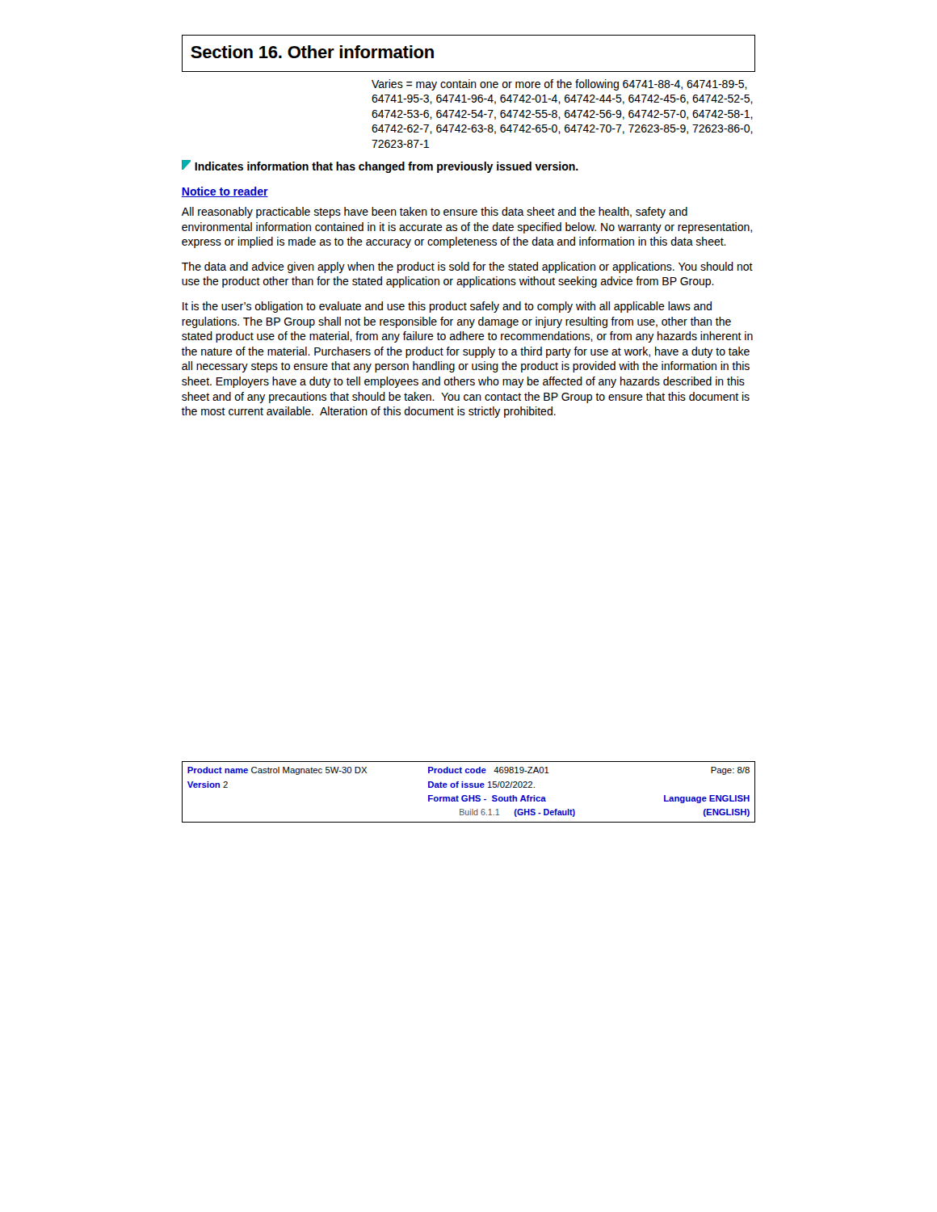Section 16. Other information
Varies = may contain one or more of the following 64741-88-4, 64741-89-5,
64741-95-3, 64741-96-4, 64742-01-4, 64742-44-5, 64742-45-6, 64742-52-5,
64742-53-6, 64742-54-7, 64742-55-8, 64742-56-9, 64742-57-0, 64742-58-1,
64742-62-7, 64742-63-8, 64742-65-0, 64742-70-7, 72623-85-9, 72623-86-0,
72623-87-1
Indicates information that has changed from previously issued version.
Notice to reader
All reasonably practicable steps have been taken to ensure this data sheet and the health, safety and environmental information contained in it is accurate as of the date specified below. No warranty or representation, express or implied is made as to the accuracy or completeness of the data and information in this data sheet.
The data and advice given apply when the product is sold for the stated application or applications. You should not use the product other than for the stated application or applications without seeking advice from BP Group.
It is the user’s obligation to evaluate and use this product safely and to comply with all applicable laws and regulations. The BP Group shall not be responsible for any damage or injury resulting from use, other than the stated product use of the material, from any failure to adhere to recommendations, or from any hazards inherent in the nature of the material. Purchasers of the product for supply to a third party for use at work, have a duty to take all necessary steps to ensure that any person handling or using the product is provided with the information in this sheet. Employers have a duty to tell employees and others who may be affected of any hazards described in this sheet and of any precautions that should be taken. You can contact the BP Group to ensure that this document is the most current available. Alteration of this document is strictly prohibited.
| Product name Castrol Magnatec 5W-30 DX | Product code 469819-ZA01 | Page: 8/8 |
| Version 2 | Date of issue 15/02/2022. | |
| | Format GHS - South Africa | Language ENGLISH |
| | Build 6.1.1 (GHS - Default) | (ENGLISH) |